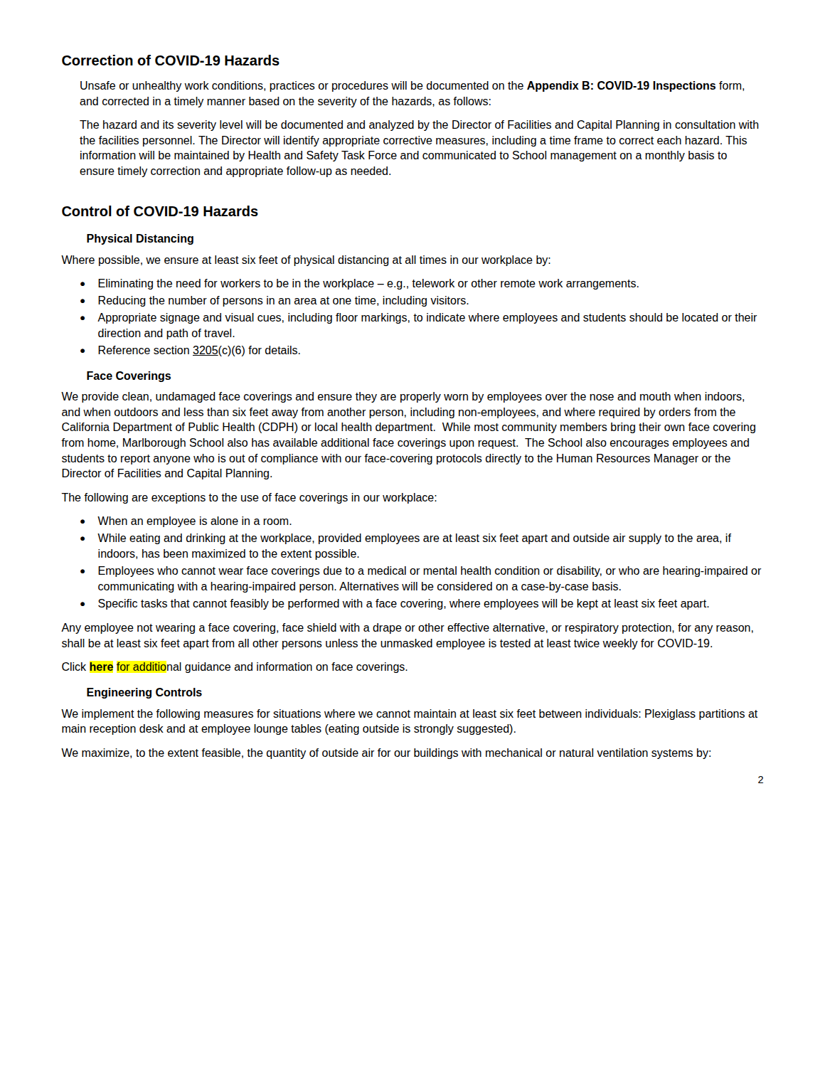Correction of COVID-19 Hazards
Unsafe or unhealthy work conditions, practices or procedures will be documented on the Appendix B: COVID-19 Inspections form, and corrected in a timely manner based on the severity of the hazards, as follows:
The hazard and its severity level will be documented and analyzed by the Director of Facilities and Capital Planning in consultation with the facilities personnel. The Director will identify appropriate corrective measures, including a time frame to correct each hazard. This information will be maintained by Health and Safety Task Force and communicated to School management on a monthly basis to ensure timely correction and appropriate follow-up as needed.
Control of COVID-19 Hazards
Physical Distancing
Where possible, we ensure at least six feet of physical distancing at all times in our workplace by:
Eliminating the need for workers to be in the workplace – e.g., telework or other remote work arrangements.
Reducing the number of persons in an area at one time, including visitors.
Appropriate signage and visual cues, including floor markings, to indicate where employees and students should be located or their direction and path of travel.
Reference section 3205(c)(6) for details.
Face Coverings
We provide clean, undamaged face coverings and ensure they are properly worn by employees over the nose and mouth when indoors, and when outdoors and less than six feet away from another person, including non-employees, and where required by orders from the California Department of Public Health (CDPH) or local health department. While most community members bring their own face covering from home, Marlborough School also has available additional face coverings upon request. The School also encourages employees and students to report anyone who is out of compliance with our face-covering protocols directly to the Human Resources Manager or the Director of Facilities and Capital Planning.
The following are exceptions to the use of face coverings in our workplace:
When an employee is alone in a room.
While eating and drinking at the workplace, provided employees are at least six feet apart and outside air supply to the area, if indoors, has been maximized to the extent possible.
Employees who cannot wear face coverings due to a medical or mental health condition or disability, or who are hearing-impaired or communicating with a hearing-impaired person. Alternatives will be considered on a case-by-case basis.
Specific tasks that cannot feasibly be performed with a face covering, where employees will be kept at least six feet apart.
Any employee not wearing a face covering, face shield with a drape or other effective alternative, or respiratory protection, for any reason, shall be at least six feet apart from all other persons unless the unmasked employee is tested at least twice weekly for COVID-19.
Click here for additional guidance and information on face coverings.
Engineering Controls
We implement the following measures for situations where we cannot maintain at least six feet between individuals: Plexiglass partitions at main reception desk and at employee lounge tables (eating outside is strongly suggested).
We maximize, to the extent feasible, the quantity of outside air for our buildings with mechanical or natural ventilation systems by:
2